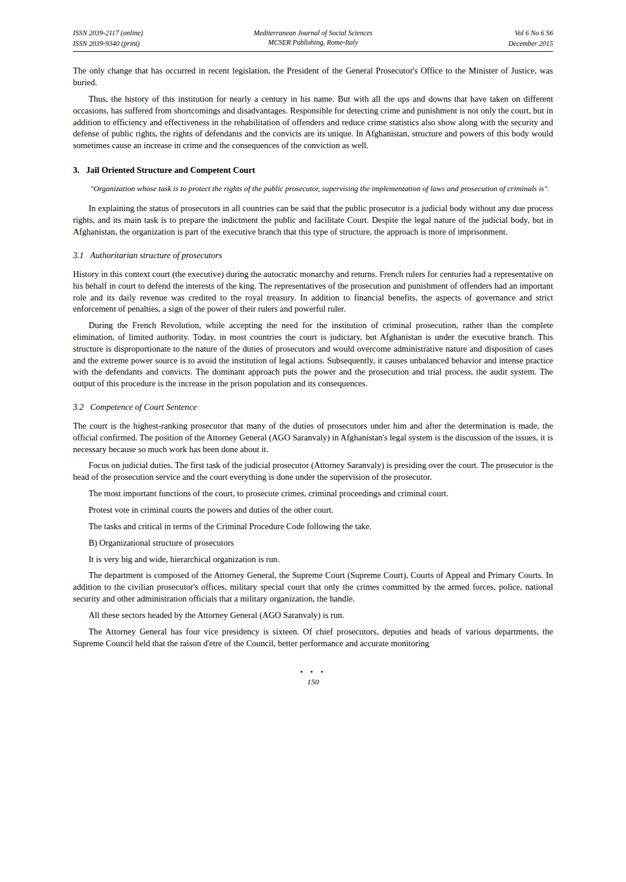| ISSN 2039-2117 (online) | Mediterranean Journal of Social Sciences MCSER Publishing, Rome-Italy | Vol 6 No 6 S6 |
| ISSN 2039-9340 (print) | December 2015 |
The only change that has occurred in recent legislation, the President of the General Prosecutor's Office to the Minister of Justice, was buried.
Thus, the history of this institution for nearly a century in his name. But with all the ups and downs that have taken on different occasions, has suffered from shortcomings and disadvantages. Responsible for detecting crime and punishment is not only the court, but in addition to efficiency and effectiveness in the rehabilitation of offenders and reduce crime statistics also show along with the security and defense of public rights, the rights of defendants and the convicts are its unique. In Afghanistan, structure and powers of this body would sometimes cause an increase in crime and the consequences of the conviction as well.
3. Jail Oriented Structure and Competent Court
"Organization whose task is to protect the rights of the public prosecutor, supervising the implementation of laws and prosecution of criminals is".
In explaining the status of prosecutors in all countries can be said that the public prosecutor is a judicial body without any due process rights, and its main task is to prepare the indictment the public and facilitate Court. Despite the legal nature of the judicial body, but in Afghanistan, the organization is part of the executive branch that this type of structure, the approach is more of imprisonment.
3.1 Authoritarian structure of prosecutors
History in this context court (the executive) during the autocratic monarchy and returns. French rulers for centuries had a representative on his behalf in court to defend the interests of the king. The representatives of the prosecution and punishment of offenders had an important role and its daily revenue was credited to the royal treasury. In addition to financial benefits, the aspects of governance and strict enforcement of penalties, a sign of the power of their rulers and powerful ruler.
During the French Revolution, while accepting the need for the institution of criminal prosecution, rather than the complete elimination, of limited authority. Today, in most countries the court is judiciary, but Afghanistan is under the executive branch. This structure is disproportionate to the nature of the duties of prosecutors and would overcome administrative nature and disposition of cases and the extreme power source is to avoid the institution of legal actions. Subsequently, it causes unbalanced behavior and intense practice with the defendants and convicts. The dominant approach puts the power and the prosecution and trial process, the audit system. The output of this procedure is the increase in the prison population and its consequences.
3.2 Competence of Court Sentence
The court is the highest-ranking prosecutor that many of the duties of prosecutors under him and after the determination is made, the official confirmed. The position of the Attorney General (AGO Saranvaly) in Afghanistan's legal system is the discussion of the issues, it is necessary because so much work has been done about it.
Focus on judicial duties. The first task of the judicial prosecutor (Attorney Saranvaly) is presiding over the court. The prosecutor is the head of the prosecution service and the court everything is done under the supervision of the prosecutor.
The most important functions of the court, to prosecute crimes, criminal proceedings and criminal court.
Protest vote in criminal courts the powers and duties of the other court.
The tasks and critical in terms of the Criminal Procedure Code following the take.
B) Organizational structure of prosecutors
It is very big and wide, hierarchical organization is run.
The department is composed of the Attorney General, the Supreme Court (Supreme Court), Courts of Appeal and Primary Courts. In addition to the civilian prosecutor's offices, military special court that only the crimes committed by the armed forces, police, national security and other administration officials that a military organization, the handle.
All these sectors headed by the Attorney General (AGO Saranvaly) is run.
The Attorney General has four vice presidency is sixteen. Of chief prosecutors, deputies and heads of various departments, the Supreme Council held that the raison d'etre of the Council, better performance and accurate monitoring
• • •
150